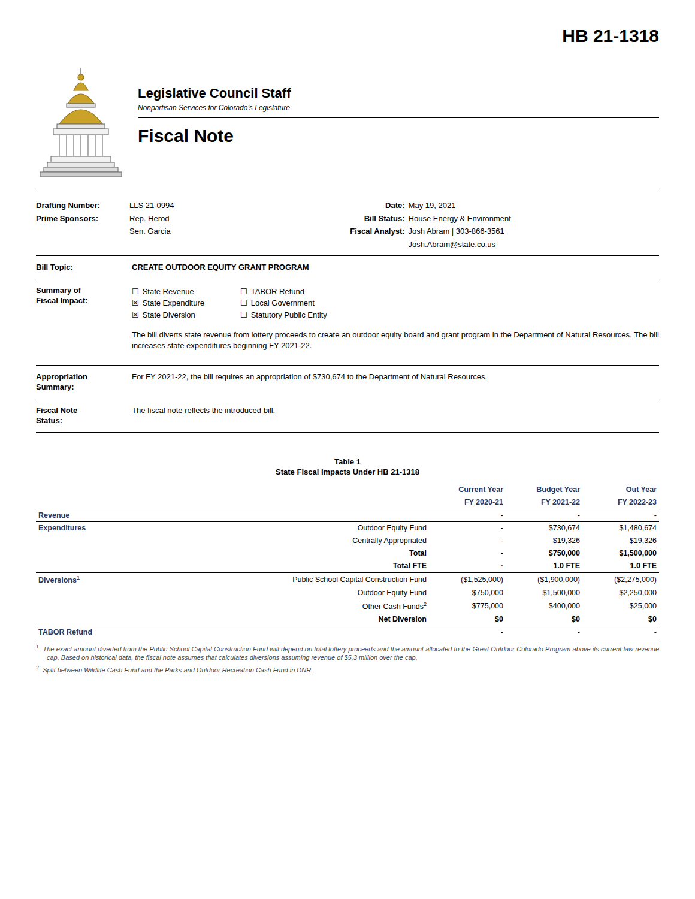HB 21-1318
Legislative Council Staff
Nonpartisan Services for Colorado’s Legislature
Fiscal Note
| Drafting Number: | LLS 21-0994 | Date: | May 19, 2021 |
| Prime Sponsors: | Rep. Herod | Bill Status: | House Energy & Environment |
| | Sen. Garcia | Fiscal Analyst: | Josh Abram / 303-866-3561 |
| | | | Josh.Abram@state.co.us |
Bill Topic:
Create Outdoor Equity Grant Program
Summary of
Fiscal Impact:
☐State Revenue
☒State Expenditure
☒State Diversion
☐TABOR Refund
☐Local Government
☐Statutory Public Entity
The bill diverts state revenue from lottery proceeds to create an outdoor equity board and grant program in the Department of Natural Resources. The bill increases state expenditures beginning FY 2021-22.
Appropriation
Summary:
For FY 2021-22, the bill requires an appropriation of $730,674 to the Department of Natural Resources.
Fiscal Note
Status:
The fiscal note reflects the introduced bill.
Table 1 State Fiscal Impacts Under HB 21-1318
| | | Current Year | Budget Year | Out Year |
| --- | --- | --- | --- | --- |
| | | FY 2020-21 | FY 2021-22 | FY 2022-23 |
| Revenue | | - | - | - |
| Expenditures | Outdoor Equity Fund | - | $730,674 | $1,480,674 |
| | Centrally Appropriated | - | $19,326 | $19,326 |
| | Total | - | $750,000 | $1,500,000 |
| | Total FTE | - | 1.0 FTE | 1.0 FTE |
| Diversions 1 | Public School Capital Construction Fund | ($1,525,000) | ($1,900,000) | ($2,275,000) |
| | Outdoor Equity Fund | $750,000 | $1,500,000 | $2,250,000 |
| | Other Cash Funds 2 | $775,000 | $400,000 | $25,000 |
| | Net Diversion | $0 | $0 | $0 |
| TABOR Refund | | - | - | - |
1 The exact amount diverted from the Public School Capital Construction Fund will depend on total lottery proceeds and the amount allocated to the Great Outdoor Colorado Program above its current law revenue cap. Based on historical data, the fiscal note assumes that calculates diversions assuming revenue of $5.3 million over the cap.
2 Split between Wildlife Cash Fund and the Parks and Outdoor Recreation Cash Fund in DNR.